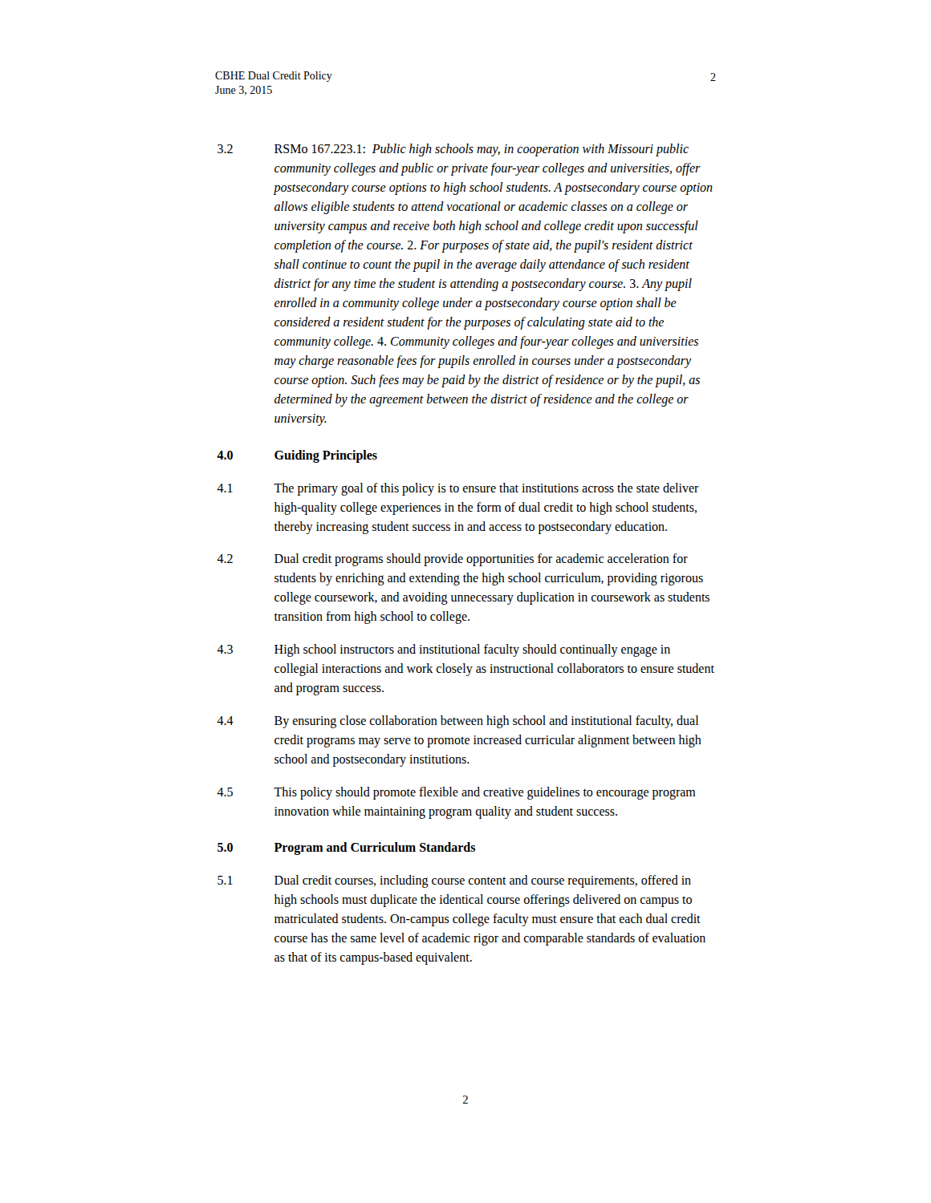CBHE Dual Credit Policy
June 3, 2015
2
3.2
RSMo 167.223.1: Public high schools may, in cooperation with Missouri public community colleges and public or private four-year colleges and universities, offer postsecondary course options to high school students. A postsecondary course option allows eligible students to attend vocational or academic classes on a college or university campus and receive both high school and college credit upon successful completion of the course. 2. For purposes of state aid, the pupil's resident district shall continue to count the pupil in the average daily attendance of such resident district for any time the student is attending a postsecondary course. 3. Any pupil enrolled in a community college under a postsecondary course option shall be considered a resident student for the purposes of calculating state aid to the community college. 4. Community colleges and four-year colleges and universities may charge reasonable fees for pupils enrolled in courses under a postsecondary course option. Such fees may be paid by the district of residence or by the pupil, as determined by the agreement between the district of residence and the college or university.
4.0 Guiding Principles
4.1
The primary goal of this policy is to ensure that institutions across the state deliver high-quality college experiences in the form of dual credit to high school students, thereby increasing student success in and access to postsecondary education.
4.2
Dual credit programs should provide opportunities for academic acceleration for students by enriching and extending the high school curriculum, providing rigorous college coursework, and avoiding unnecessary duplication in coursework as students transition from high school to college.
4.3
High school instructors and institutional faculty should continually engage in collegial interactions and work closely as instructional collaborators to ensure student and program success.
4.4
By ensuring close collaboration between high school and institutional faculty, dual credit programs may serve to promote increased curricular alignment between high school and postsecondary institutions.
4.5
This policy should promote flexible and creative guidelines to encourage program innovation while maintaining program quality and student success.
5.0 Program and Curriculum Standards
5.1
Dual credit courses, including course content and course requirements, offered in high schools must duplicate the identical course offerings delivered on campus to matriculated students. On-campus college faculty must ensure that each dual credit course has the same level of academic rigor and comparable standards of evaluation as that of its campus-based equivalent.
2